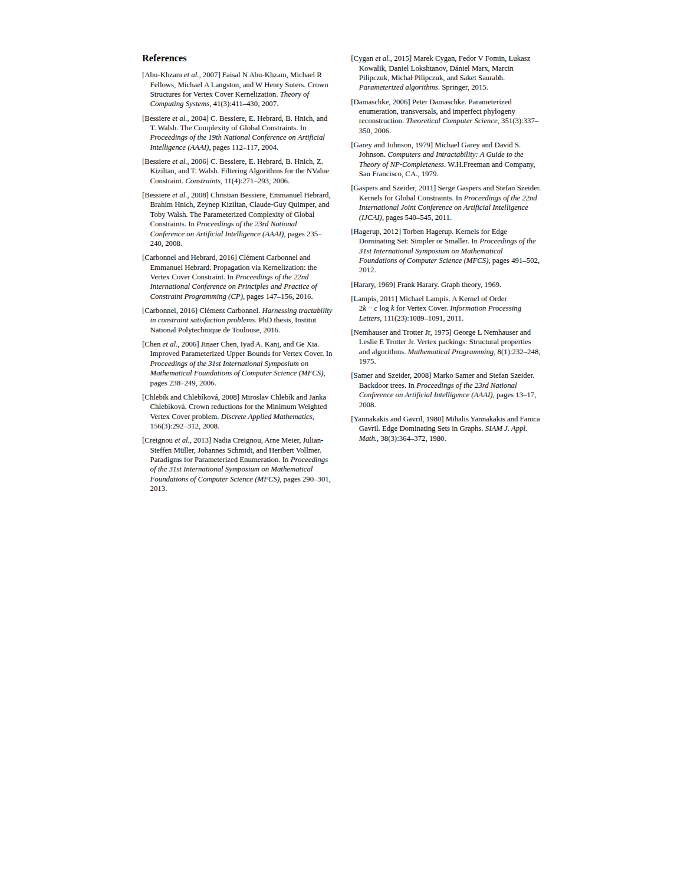References
[Abu-Khzam et al., 2007] Faisal N Abu-Khzam, Michael R Fellows, Michael A Langston, and W Henry Suters. Crown Structures for Vertex Cover Kernelization. Theory of Computing Systems, 41(3):411–430, 2007.
[Bessiere et al., 2004] C. Bessiere, E. Hebrard, B. Hnich, and T. Walsh. The Complexity of Global Constraints. In Proceedings of the 19th National Conference on Artificial Intelligence (AAAI), pages 112–117, 2004.
[Bessiere et al., 2006] C. Bessiere, E. Hebrard, B. Hnich, Z. Kiziltan, and T. Walsh. Filtering Algorithms for the NValue Constraint. Constraints, 11(4):271–293, 2006.
[Bessiere et al., 2008] Christian Bessiere, Emmanuel Hebrard, Brahim Hnich, Zeynep Kiziltan, Claude-Guy Quimper, and Toby Walsh. The Parameterized Complexity of Global Constraints. In Proceedings of the 23rd National Conference on Artificial Intelligence (AAAI), pages 235–240, 2008.
[Carbonnel and Hebrard, 2016] Clément Carbonnel and Emmanuel Hebrard. Propagation via Kernelization: the Vertex Cover Constraint. In Proceedings of the 22nd International Conference on Principles and Practice of Constraint Programming (CP), pages 147–156, 2016.
[Carbonnel, 2016] Clément Carbonnel. Harnessing tractability in constraint satisfaction problems. PhD thesis, Institut National Polytechnique de Toulouse, 2016.
[Chen et al., 2006] Jinaer Chen, Iyad A. Kanj, and Ge Xia. Improved Parameterized Upper Bounds for Vertex Cover. In Proceedings of the 31st International Symposium on Mathematical Foundations of Computer Science (MFCS), pages 238–249, 2006.
[Chlebík and Chlebíková, 2008] Miroslav Chlebík and Janka Chlebíková. Crown reductions for the Minimum Weighted Vertex Cover problem. Discrete Applied Mathematics, 156(3):292–312, 2008.
[Creignou et al., 2013] Nadia Creignou, Arne Meier, Julian-Steffen Müller, Johannes Schmidt, and Heribert Vollmer. Paradigms for Parameterized Enumeration. In Proceedings of the 31st International Symposium on Mathematical Foundations of Computer Science (MFCS), pages 290–301, 2013.
[Cygan et al., 2015] Marek Cygan, Fedor V Fomin, Łukasz Kowalik, Daniel Lokshtanov, Dániel Marx, Marcin Pilipczuk, Michał Pilipczuk, and Saket Saurabh. Parameterized algorithms. Springer, 2015.
[Damaschke, 2006] Peter Damaschke. Parameterized enumeration, transversals, and imperfect phylogeny reconstruction. Theoretical Computer Science, 351(3):337–350, 2006.
[Garey and Johnson, 1979] Michael Garey and David S. Johnson. Computers and Intractability: A Guide to the Theory of NP-Completeness. W.H.Freeman and Company, San Francisco, CA., 1979.
[Gaspers and Szeider, 2011] Serge Gaspers and Stefan Szeider. Kernels for Global Constraints. In Proceedings of the 22nd International Joint Conference on Artificial Intelligence (IJCAI), pages 540–545, 2011.
[Hagerup, 2012] Torben Hagerup. Kernels for Edge Dominating Set: Simpler or Smaller. In Proceedings of the 31st International Symposium on Mathematical Foundations of Computer Science (MFCS), pages 491–502, 2012.
[Harary, 1969] Frank Harary. Graph theory, 1969.
[Lampis, 2011] Michael Lampis. A Kernel of Order 2k − c log k for Vertex Cover. Information Processing Letters, 111(23):1089–1091, 2011.
[Nemhauser and Trotter Jr, 1975] George L Nemhauser and Leslie E Trotter Jr. Vertex packings: Structural properties and algorithms. Mathematical Programming, 8(1):232–248, 1975.
[Samer and Szeider, 2008] Marko Samer and Stefan Szeider. Backdoor trees. In Proceedings of the 23rd National Conference on Artificial Intelligence (AAAI), pages 13–17, 2008.
[Yannakakis and Gavril, 1980] Mihalis Yannakakis and Fanica Gavril. Edge Dominating Sets in Graphs. SIAM J. Appl. Math., 38(3):364–372, 1980.